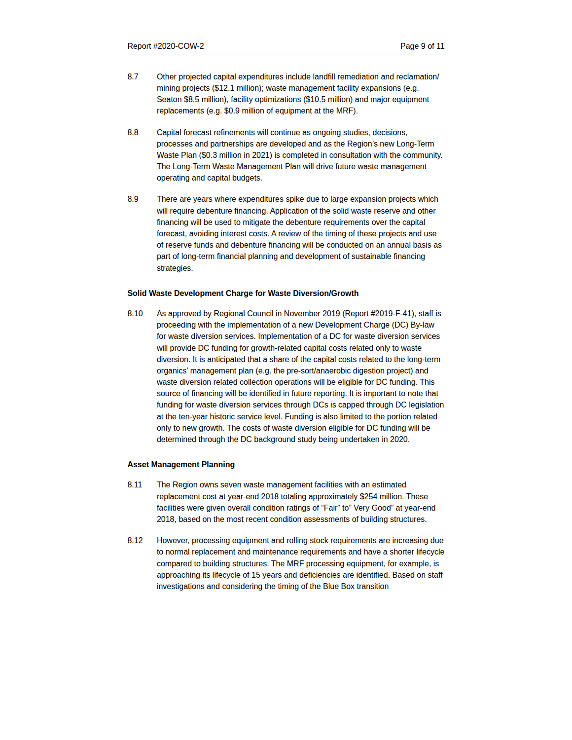Report #2020-COW-2 Page 9 of 11
8.7
Other projected capital expenditures include landfill remediation and reclamation/ mining projects ($12.1 million); waste management facility expansions (e.g. Seaton $8.5 million), facility optimizations ($10.5 million) and major equipment replacements (e.g. $0.9 million of equipment at the MRF).
8.8
Capital forecast refinements will continue as ongoing studies, decisions, processes and partnerships are developed and as the Region’s new Long-Term Waste Plan ($0.3 million in 2021) is completed in consultation with the community. The Long-Term Waste Management Plan will drive future waste management operating and capital budgets.
8.9
There are years where expenditures spike due to large expansion projects which will require debenture financing. Application of the solid waste reserve and other financing will be used to mitigate the debenture requirements over the capital forecast, avoiding interest costs. A review of the timing of these projects and use of reserve funds and debenture financing will be conducted on an annual basis as part of long-term financial planning and development of sustainable financing strategies.
Solid Waste Development Charge for Waste Diversion/Growth
8.10
As approved by Regional Council in November 2019 (Report #2019-F-41), staff is proceeding with the implementation of a new Development Charge (DC) By-law for waste diversion services. Implementation of a DC for waste diversion services will provide DC funding for growth-related capital costs related only to waste diversion. It is anticipated that a share of the capital costs related to the long-term organics’ management plan (e.g. the pre-sort/anaerobic digestion project) and waste diversion related collection operations will be eligible for DC funding. This source of financing will be identified in future reporting. It is important to note that funding for waste diversion services through DCs is capped through DC legislation at the ten-year historic service level. Funding is also limited to the portion related only to new growth. The costs of waste diversion eligible for DC funding will be determined through the DC background study being undertaken in 2020.
Asset Management Planning
8.11
The Region owns seven waste management facilities with an estimated replacement cost at year-end 2018 totaling approximately $254 million. These facilities were given overall condition ratings of “Fair” to” Very Good” at year-end 2018, based on the most recent condition assessments of building structures.
8.12
However, processing equipment and rolling stock requirements are increasing due to normal replacement and maintenance requirements and have a shorter lifecycle compared to building structures. The MRF processing equipment, for example, is approaching its lifecycle of 15 years and deficiencies are identified. Based on staff investigations and considering the timing of the Blue Box transition